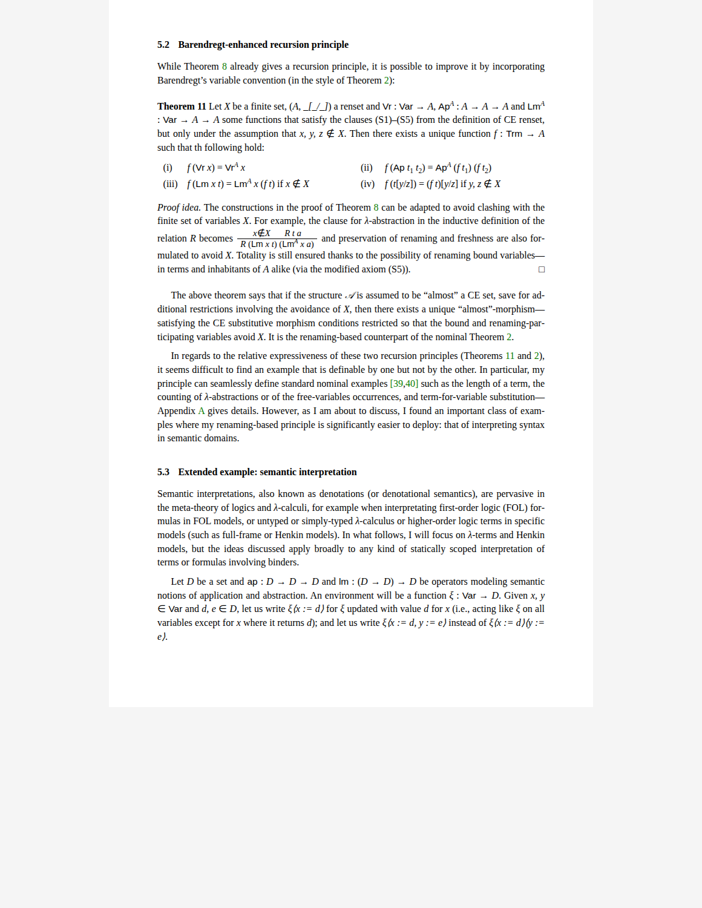5.2 Barendregt-enhanced recursion principle
While Theorem 8 already gives a recursion principle, it is possible to improve it by incorporating Barendregt’s variable convention (in the style of Theorem 2):
Theorem 11 Let X be a finite set, (A, _[_/_]) a renset and Vr : Var → A, ApA : A → A → A and LmA : Var → A → A some functions that satisfy the clauses (S1)–(S5) from the definition of CE renset, but only under the assumption that x, y, z ∉ X. Then there exists a unique function f : Trm → A such that th following hold:
| (i) | f ( Vr x ) = Vr A x | (ii) | f ( Ap t 1 t 2 ) = Ap A ( f t 1 ) ( f t 2 ) |
| (iii) | f ( Lm x t ) = Lm A x ( f t ) if x ∉ X | (iv) | f ( t [ y / z ]) = ( f t )[ y / z ] if y, z ∉ X |
Proof idea. The constructions in the proof of Theorem 8 can be adapted to avoid clashing with the finite set of variables X. For example, the clause for λ-abstraction in the inductive definition of the relation R becomes x∉X R t a R (Lm x t) (LmA x a) and preservation of renaming and freshness are also formulated to avoid X. Totality is still ensured thanks to the possibility of renaming bound variables—in terms and inhabitants of A alike (via the modified axiom (S5)). □
The above theorem says that if the structure 𝒜 is assumed to be “almost” a CE set, save for additional restrictions involving the avoidance of X, then there exists a unique “almost”-morphism—satisfying the CE substitutive morphism conditions restricted so that the bound and renaming-participating variables avoid X. It is the renaming-based counterpart of the nominal Theorem 2.
In regards to the relative expressiveness of these two recursion principles (Theorems 11 and 2), it seems difficult to find an example that is definable by one but not by the other. In particular, my principle can seamlessly define standard nominal examples [39,40] such as the length of a term, the counting of λ-abstractions or of the free-variables occurrences, and term-for-variable substitution—Appendix A gives details. However, as I am about to discuss, I found an important class of examples where my renaming-based principle is significantly easier to deploy: that of interpreting syntax in semantic domains.
5.3 Extended example: semantic interpretation
Semantic interpretations, also known as denotations (or denotational semantics), are pervasive in the meta-theory of logics and λ-calculi, for example when interpretating first-order logic (FOL) formulas in FOL models, or untyped or simply-typed λ-calculus or higher-order logic terms in specific models (such as full-frame or Henkin models). In what follows, I will focus on λ-terms and Henkin models, but the ideas discussed apply broadly to any kind of statically scoped interpretation of terms or formulas involving binders.
Let D be a set and ap : D → D → D and lm : (D → D) → D be operators modeling semantic notions of application and abstraction. An environment will be a function ξ : Var → D. Given x, y ∈ Var and d, e ∈ D, let us write ξ⟨x := d⟩ for ξ updated with value d for x (i.e., acting like ξ on all variables except for x where it returns d); and let us write ξ⟨x := d, y := e⟩ instead of ξ⟨x := d⟩⟨y := e⟩.